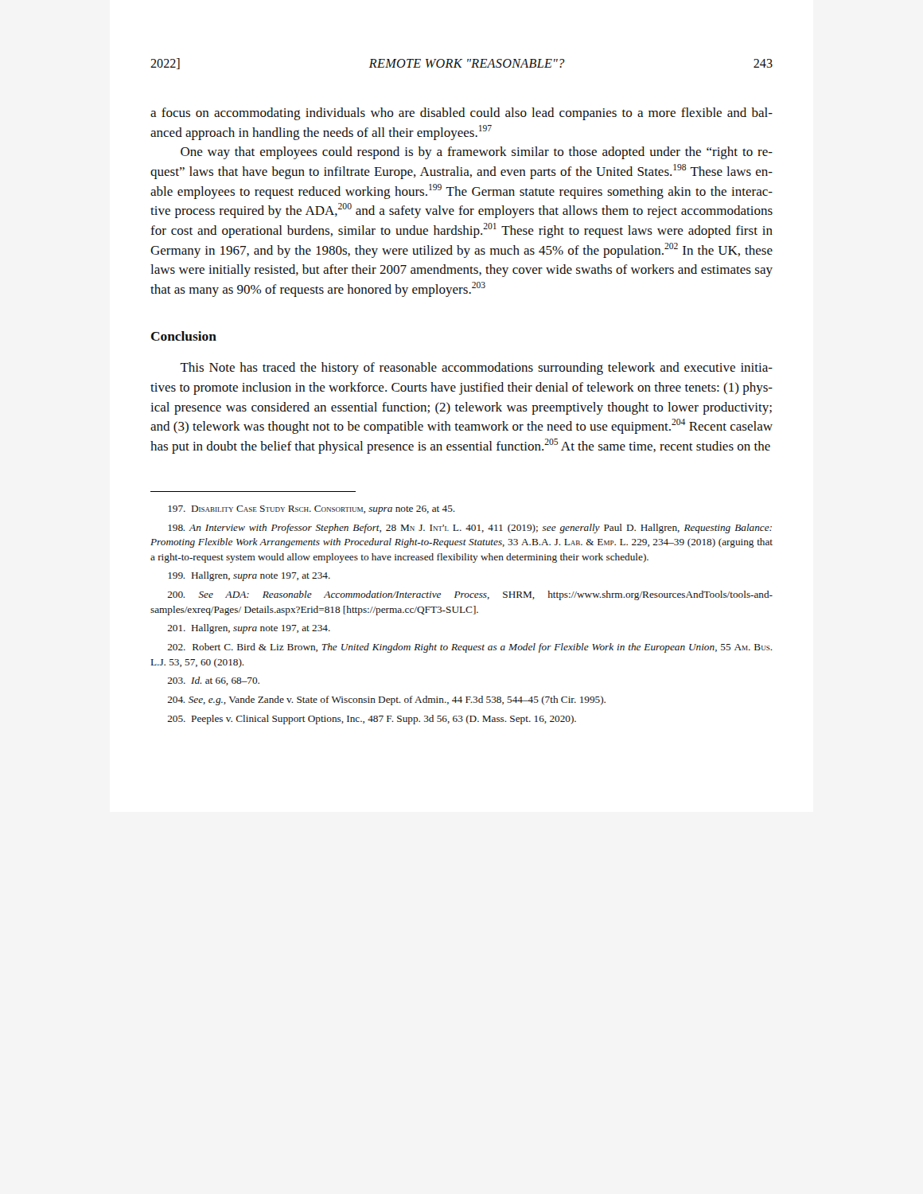2022] REMOTE WORK "REASONABLE"? 243
a focus on accommodating individuals who are disabled could also lead companies to a more flexible and balanced approach in handling the needs of all their employees.197
One way that employees could respond is by a framework similar to those adopted under the “right to request” laws that have begun to infiltrate Europe, Australia, and even parts of the United States.198 These laws enable employees to request reduced working hours.199 The German statute requires something akin to the interactive process required by the ADA,200 and a safety valve for employers that allows them to reject accommodations for cost and operational burdens, similar to undue hardship.201 These right to request laws were adopted first in Germany in 1967, and by the 1980s, they were utilized by as much as 45% of the population.202 In the UK, these laws were initially resisted, but after their 2007 amendments, they cover wide swaths of workers and estimates say that as many as 90% of requests are honored by employers.203
Conclusion
This Note has traced the history of reasonable accommodations surrounding telework and executive initiatives to promote inclusion in the workforce. Courts have justified their denial of telework on three tenets: (1) physical presence was considered an essential function; (2) telework was preemptively thought to lower productivity; and (3) telework was thought not to be compatible with teamwork or the need to use equipment.204 Recent caselaw has put in doubt the belief that physical presence is an essential function.205 At the same time, recent studies on the
197. Disability Case Study Rsch. Consortium, supra note 26, at 45.
198. An Interview with Professor Stephen Befort, 28 Mn J. Int'l L. 401, 411 (2019); see generally Paul D. Hallgren, Requesting Balance: Promoting Flexible Work Arrangements with Procedural Right-to-Request Statutes, 33 A.B.A. J. Lab. & Emp. L. 229, 234–39 (2018) (arguing that a right-to-request system would allow employees to have increased flexibility when determining their work schedule).
199. Hallgren, supra note 197, at 234.
200. See ADA: Reasonable Accommodation/Interactive Process, SHRM, https://www.shrm.org/ResourcesAndTools/tools-and-samples/exreq/Pages/ Details.aspx?Erid=818 [https://perma.cc/QFT3-SULC].
201. Hallgren, supra note 197, at 234.
202. Robert C. Bird & Liz Brown, The United Kingdom Right to Request as a Model for Flexible Work in the European Union, 55 Am. Bus. L.J. 53, 57, 60 (2018).
203. Id. at 66, 68–70.
204. See, e.g., Vande Zande v. State of Wisconsin Dept. of Admin., 44 F.3d 538, 544–45 (7th Cir. 1995).
205. Peeples v. Clinical Support Options, Inc., 487 F. Supp. 3d 56, 63 (D. Mass. Sept. 16, 2020).